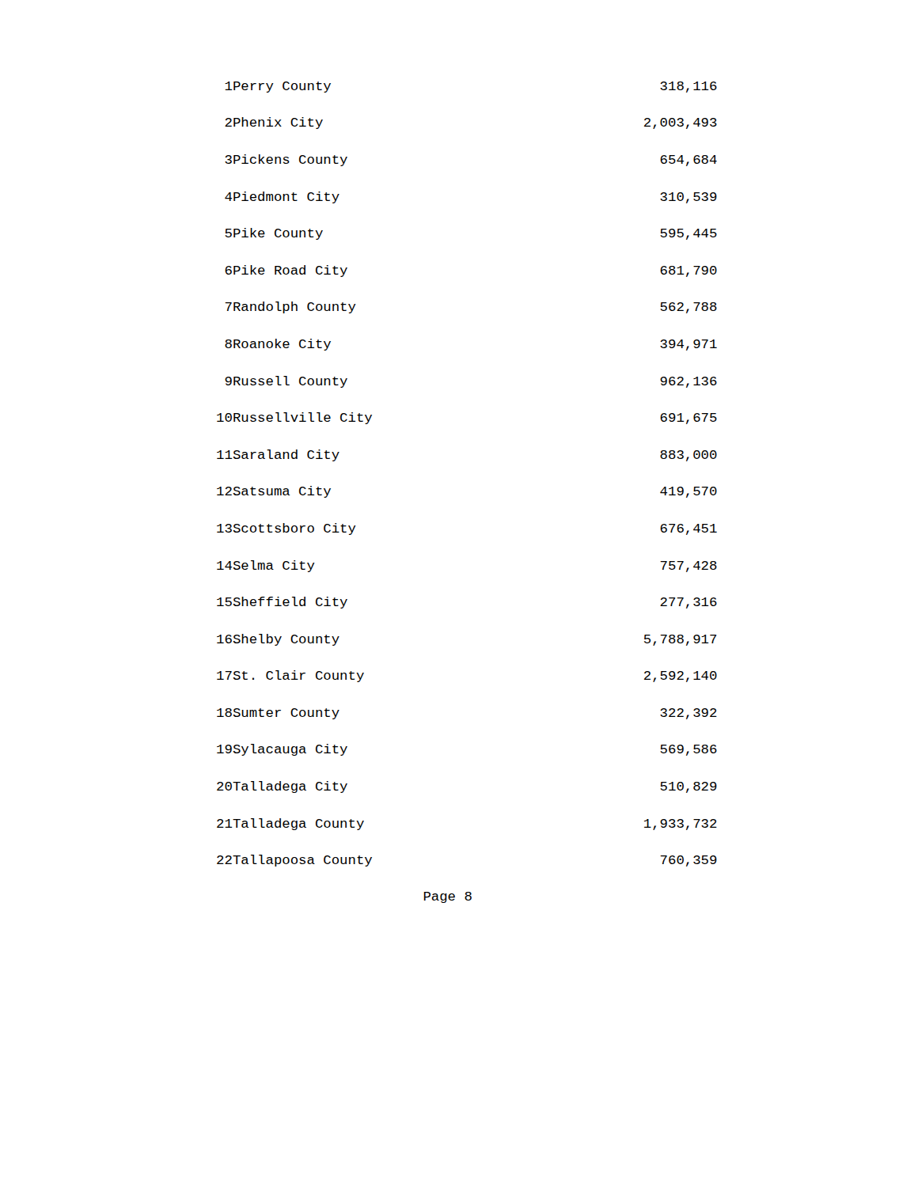| 1 | Perry County | 318,116 |
| 2 | Phenix City | 2,003,493 |
| 3 | Pickens County | 654,684 |
| 4 | Piedmont City | 310,539 |
| 5 | Pike County | 595,445 |
| 6 | Pike Road City | 681,790 |
| 7 | Randolph County | 562,788 |
| 8 | Roanoke City | 394,971 |
| 9 | Russell County | 962,136 |
| 10 | Russellville City | 691,675 |
| 11 | Saraland City | 883,000 |
| 12 | Satsuma City | 419,570 |
| 13 | Scottsboro City | 676,451 |
| 14 | Selma City | 757,428 |
| 15 | Sheffield City | 277,316 |
| 16 | Shelby County | 5,788,917 |
| 17 | St. Clair County | 2,592,140 |
| 18 | Sumter County | 322,392 |
| 19 | Sylacauga City | 569,586 |
| 20 | Talladega City | 510,829 |
| 21 | Talladega County | 1,933,732 |
| 22 | Tallapoosa County | 760,359 |
Page 8